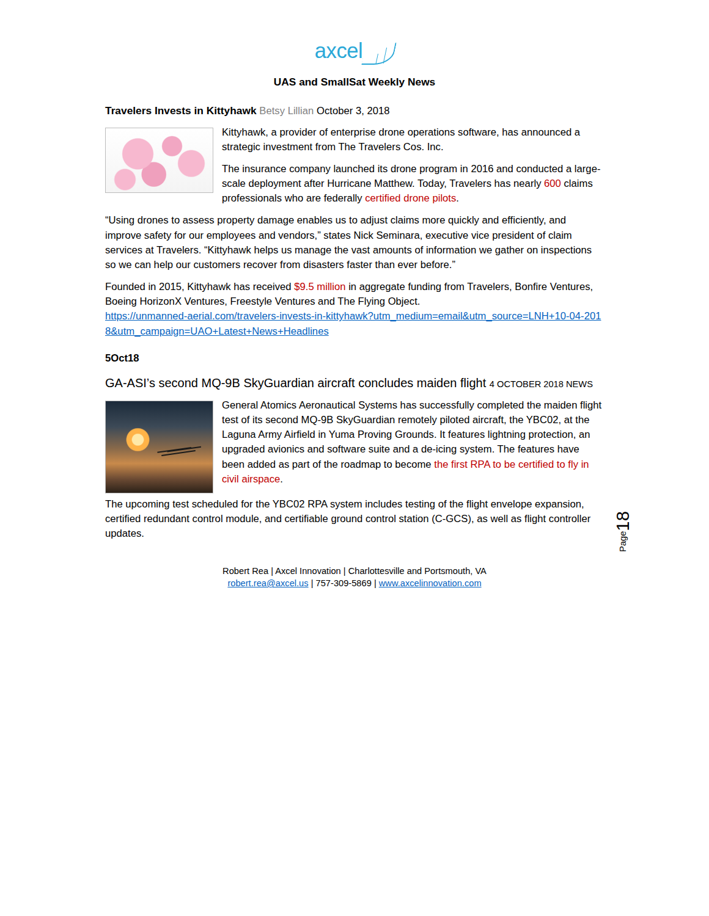axcel
UAS and SmallSat Weekly News
Travelers Invests in Kittyhawk Betsy Lillian October 3, 2018
Kittyhawk, a provider of enterprise drone operations software, has announced a strategic investment from The Travelers Cos. Inc.
The insurance company launched its drone program in 2016 and conducted a large-scale deployment after Hurricane Matthew. Today, Travelers has nearly 600 claims professionals who are federally certified drone pilots.
“Using drones to assess property damage enables us to adjust claims more quickly and efficiently, and improve safety for our employees and vendors,” states Nick Seminara, executive vice president of claim services at Travelers. “Kittyhawk helps us manage the vast amounts of information we gather on inspections so we can help our customers recover from disasters faster than ever before.”
Founded in 2015, Kittyhawk has received $9.5 million in aggregate funding from Travelers, Bonfire Ventures, Boeing HorizonX Ventures, Freestyle Ventures and The Flying Object.
https://unmanned-aerial.com/travelers-invests-in-kittyhawk?utm_medium=email&utm_source=LNH+10-04-2018&utm_campaign=UAO+Latest+News+Headlines
5Oct18
GA-ASI’s second MQ-9B SkyGuardian aircraft concludes maiden flight 4 OCTOBER 2018 NEWS
General Atomics Aeronautical Systems has successfully completed the maiden flight test of its second MQ-9B SkyGuardian remotely piloted aircraft, the YBC02, at the Laguna Army Airfield in Yuma Proving Grounds. It features lightning protection, an upgraded avionics and software suite and a de-icing system. The features have been added as part of the roadmap to become the first RPA to be certified to fly in civil airspace.
The upcoming test scheduled for the YBC02 RPA system includes testing of the flight envelope expansion, certified redundant control module, and certifiable ground control station (C-GCS), as well as flight controller updates.
Page18
Robert Rea | Axcel Innovation | Charlottesville and Portsmouth, VA
robert.rea@axcel.us | 757-309-5869 | www.axcelinnovation.com